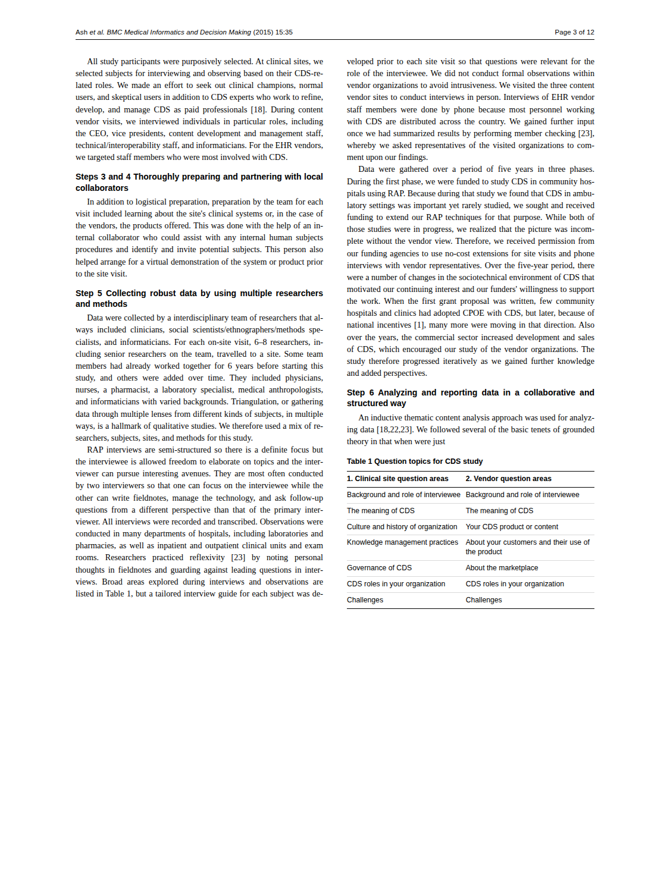Ash et al. BMC Medical Informatics and Decision Making (2015) 15:35
Page 3 of 12
All study participants were purposively selected. At clinical sites, we selected subjects for interviewing and observing based on their CDS-related roles. We made an effort to seek out clinical champions, normal users, and skeptical users in addition to CDS experts who work to refine, develop, and manage CDS as paid professionals [18]. During content vendor visits, we interviewed individuals in particular roles, including the CEO, vice presidents, content development and management staff, technical/interoperability staff, and informaticians. For the EHR vendors, we targeted staff members who were most involved with CDS.
Steps 3 and 4 Thoroughly preparing and partnering with local collaborators
In addition to logistical preparation, preparation by the team for each visit included learning about the site's clinical systems or, in the case of the vendors, the products offered. This was done with the help of an internal collaborator who could assist with any internal human subjects procedures and identify and invite potential subjects. This person also helped arrange for a virtual demonstration of the system or product prior to the site visit.
Step 5 Collecting robust data by using multiple researchers and methods
Data were collected by a interdisciplinary team of researchers that always included clinicians, social scientists/ethnographers/methods specialists, and informaticians. For each on-site visit, 6–8 researchers, including senior researchers on the team, travelled to a site. Some team members had already worked together for 6 years before starting this study, and others were added over time. They included physicians, nurses, a pharmacist, a laboratory specialist, medical anthropologists, and informaticians with varied backgrounds. Triangulation, or gathering data through multiple lenses from different kinds of subjects, in multiple ways, is a hallmark of qualitative studies. We therefore used a mix of researchers, subjects, sites, and methods for this study.
RAP interviews are semi-structured so there is a definite focus but the interviewee is allowed freedom to elaborate on topics and the interviewer can pursue interesting avenues. They are most often conducted by two interviewers so that one can focus on the interviewee while the other can write fieldnotes, manage the technology, and ask follow-up questions from a different perspective than that of the primary interviewer. All interviews were recorded and transcribed. Observations were conducted in many departments of hospitals, including laboratories and pharmacies, as well as inpatient and outpatient clinical units and exam rooms. Researchers practiced reflexivity [23] by noting personal thoughts in fieldnotes and guarding against leading questions in interviews. Broad areas explored during interviews and observations are listed in Table 1, but a tailored interview guide for each subject was developed prior to each site visit so that questions were relevant for the role of the interviewee. We did not conduct formal observations within vendor organizations to avoid intrusiveness. We visited the three content vendor sites to conduct interviews in person. Interviews of EHR vendor staff members were done by phone because most personnel working with CDS are distributed across the country. We gained further input once we had summarized results by performing member checking [23], whereby we asked representatives of the visited organizations to comment upon our findings.
Data were gathered over a period of five years in three phases. During the first phase, we were funded to study CDS in community hospitals using RAP. Because during that study we found that CDS in ambulatory settings was important yet rarely studied, we sought and received funding to extend our RAP techniques for that purpose. While both of those studies were in progress, we realized that the picture was incomplete without the vendor view. Therefore, we received permission from our funding agencies to use no-cost extensions for site visits and phone interviews with vendor representatives. Over the five-year period, there were a number of changes in the sociotechnical environment of CDS that motivated our continuing interest and our funders' willingness to support the work. When the first grant proposal was written, few community hospitals and clinics had adopted CPOE with CDS, but later, because of national incentives [1], many more were moving in that direction. Also over the years, the commercial sector increased development and sales of CDS, which encouraged our study of the vendor organizations. The study therefore progressed iteratively as we gained further knowledge and added perspectives.
Step 6 Analyzing and reporting data in a collaborative and structured way
An inductive thematic content analysis approach was used for analyzing data [18,22,23]. We followed several of the basic tenets of grounded theory in that when were just
Table 1 Question topics for CDS study
| 1. Clinical site question areas | 2. Vendor question areas |
| --- | --- |
| Background and role of interviewee | Background and role of interviewee |
| The meaning of CDS | The meaning of CDS |
| Culture and history of organization | Your CDS product or content |
| Knowledge management practices | About your customers and their use of the product |
| Governance of CDS | About the marketplace |
| CDS roles in your organization | CDS roles in your organization |
| Challenges | Challenges |